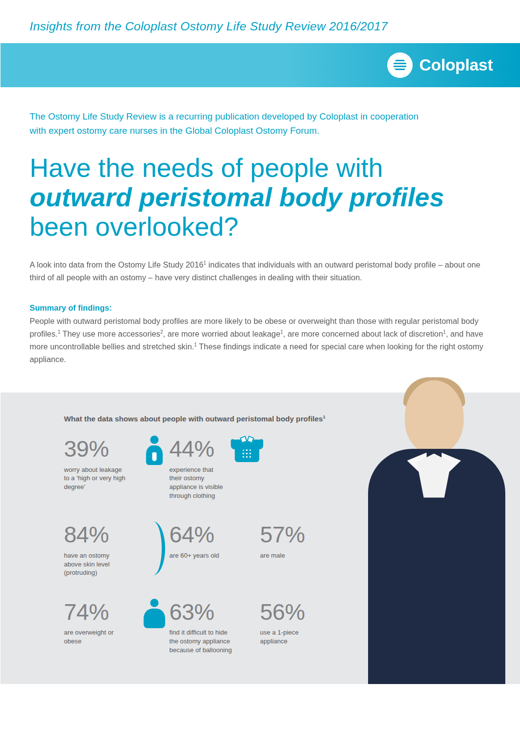Insights from the Coloplast Ostomy Life Study Review 2016/2017
Coloplast
The Ostomy Life Study Review is a recurring publication developed by Coloplast in cooperation with expert ostomy care nurses in the Global Coloplast Ostomy Forum.
Have the needs of people with outward peristomal body profiles been overlooked?
A look into data from the Ostomy Life Study 20161 indicates that individuals with an outward peristomal body profile – about one third of all people with an ostomy – have very distinct challenges in dealing with their situation.
Summary of findings:
People with outward peristomal body profiles are more likely to be obese or overweight than those with regular peristomal body profiles.1 They use more accessories2, are more worried about leakage1, are more concerned about lack of discretion1, and have more uncontrollable bellies and stretched skin.1 These findings indicate a need for special care when looking for the right ostomy appliance.
What the data shows about people with outward peristomal body profiles1
39%
worry about leakage to a ‘high or very high degree’
44%
experience that their ostomy appliance is visible through clothing
84%
have an ostomy above skin level (protruding)
64%
are 60+ years old
57%
are male
74%
are overweight or obese
63%
find it difficult to hide the ostomy appliance because of ballooning
56%
use a 1-piece appliance